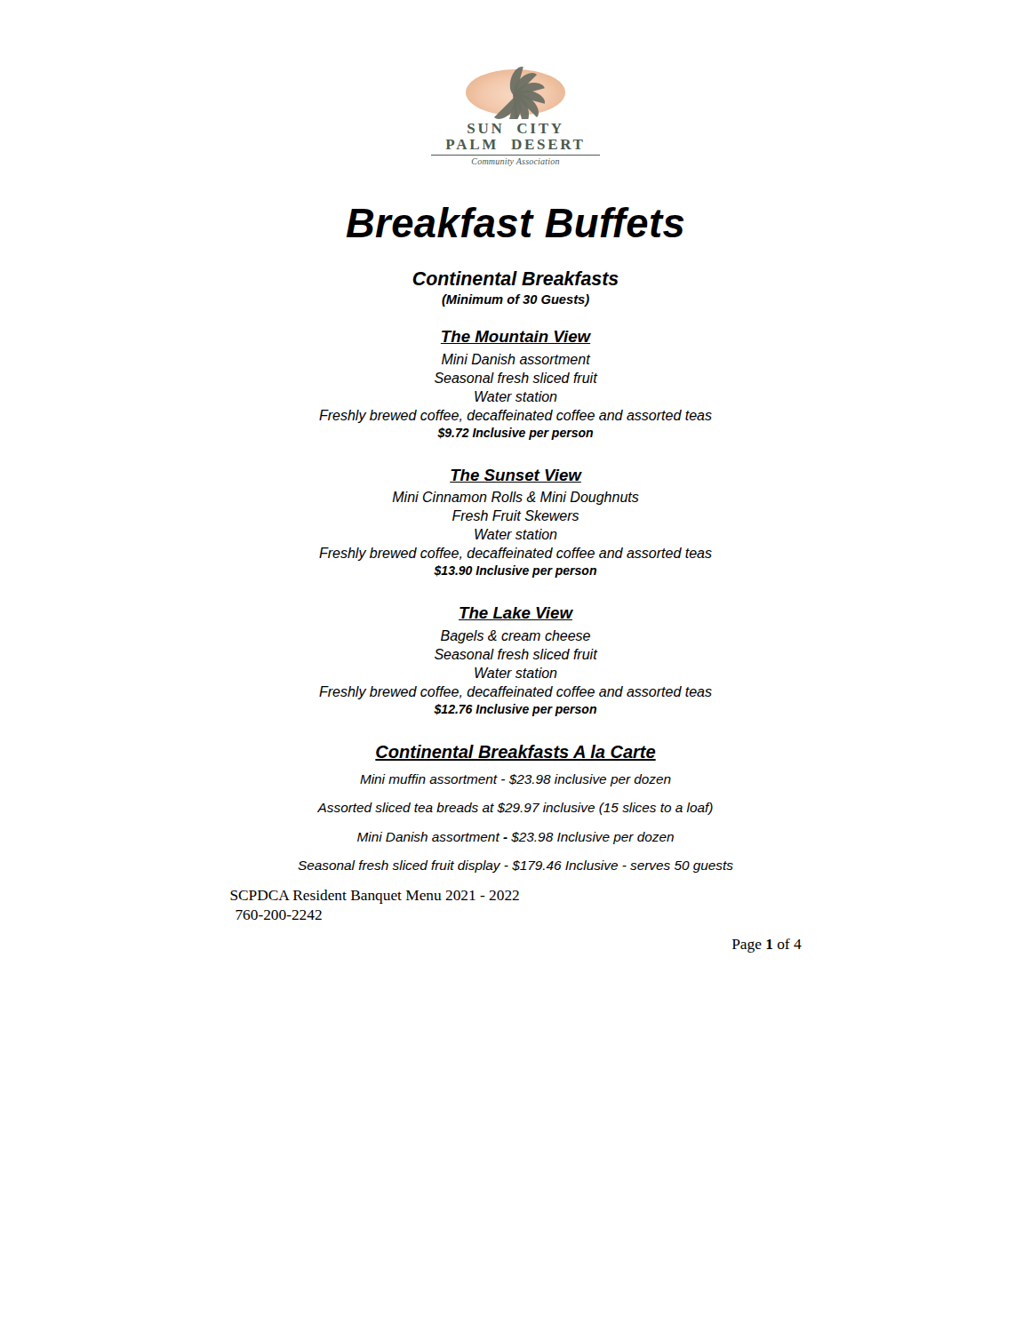SUN CITY
PALM DESERT
Community Association
Breakfast Buffets
Continental Breakfasts
(Minimum of 30 Guests)
The Mountain View
Mini Danish assortment
Seasonal fresh sliced fruit
Water station
Freshly brewed coffee, decaffeinated coffee and assorted teas
$9.72 Inclusive per person
The Sunset View
Mini Cinnamon Rolls & Mini Doughnuts
Fresh Fruit Skewers
Water station
Freshly brewed coffee, decaffeinated coffee and assorted teas
$13.90 Inclusive per person
The Lake View
Bagels & cream cheese
Seasonal fresh sliced fruit
Water station
Freshly brewed coffee, decaffeinated coffee and assorted teas
$12.76 Inclusive per person
Continental Breakfasts A la Carte
Mini muffin assortment - $23.98 inclusive per dozen
Assorted sliced tea breads at $29.97 inclusive (15 slices to a loaf)
Mini Danish assortment - $23.98 Inclusive per dozen
Seasonal fresh sliced fruit display - $179.46 Inclusive - serves 50 guests
SCPDCA Resident Banquet Menu 2021 - 2022
760-200-2242
Page 1 of 4